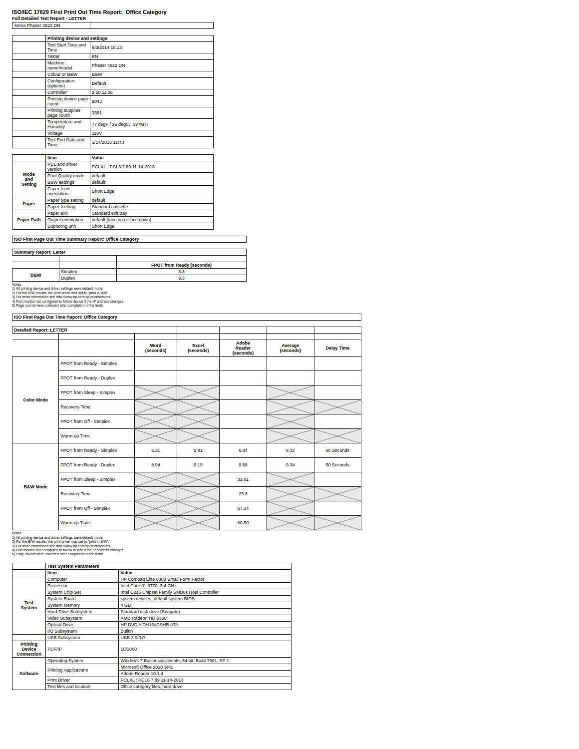ISO/IEC 17629 First Print Out Time Report: Office Category
Full Detailed Test Report - LETTER
| Xerox Phaser 4622 DN | | |
| | Printing device and settings | |
| | Test Start Date and Time | 9/3/2014 18:13 | |
| | Tester | KN | |
| | Machine name/model | Phaser 4622 DN | |
| | Colour or B&W | B&W | |
| | Configuration (options) | Default | |
| | Controller | 2.50.11.06 | |
| | Printing device page count | 8043 | |
| | Printing supplies page count | 3351 | |
| | Temperature and Humidity | 77 degF / 25 degC, 19 %rH | |
| | Voltage | 110V | |
| | Test End Date and Time | 1/14/2015 11:43 | |
| | Item | Value | |
| Mode and Setting | PDL and driver version | PCLXL : PCL6 7.89 11-14-2013 | |
| Print Quality mode | default | |
| B&W settings | default | |
| Paper feed orientation | Short Edge | |
| Paper | Paper type setting | default | |
| Paper feeding | Standard cassette | |
| Paper Path | Paper exit | Standard exit tray | |
| Output orientation | default (face up or face down) | |
| Duplexing unit | Short Edge | |
| ISO First Page Out Time Summary Report: Office Category |
| Summary Report: Letter | |
| | | FPOT from Ready (seconds) |
| B&W | Simplex | 6.3 |
| Duplex | 9.3 |
Notes
1) All printing device and driver settings were default mode.
2) For the B/W results, the print driver was set to "print in B/W".
3) For more information see http://www.hp.com/go/printerclaims.
4) Port monitor not configured to follow device if the IP address changes.
5) Page counts were collected after completion of the tests.
| ISO First Page Out Time Report: Office Category |
| Detailed Report: LETTER | | | | | |
| | | Word (seconds) | Excel (seconds) | Adobe Reader (seconds) | Average (seconds) | Delay Time |
| Color Mode | FPOT from Ready - Simplex | | | | | |
| FPOT from Ready - Duplex | | | | | |
| FPOT from Sleep - Simplex | | | | | |
| Recovery Time | | | | | |
| FPOT from Off - Simplex | | | | | |
| Warm-up Time | | | | | |
| B&W Mode | FPOT from Ready - Simplex | 6.31 | 5.81 | 6.84 | 6.32 | 50 Seconds |
| FPOT from Ready - Duplex | 8.94 | 9.19 | 9.88 | 9.34 | 50 Seconds |
| FPOT from Sleep - Simplex | | | 32.61 | | |
| Recovery Time | | | 25.8 | | |
| FPOT from Off - Simplex | | | 67.34 | | |
| Warm-up Time | | | 60.50 | | |
Notes
1) All printing device and driver settings were default mode.
2) For the B/W results, the print driver was set to "print in B/W".
3) For more information see http://www.hp.com/go/printerclaims.
4) Port monitor not configured to follow device if the IP address changes.
5) Page counts were collected after completion of the tests.
| | Test System Parameters |
| | Item | Value |
| Test System | Computer | HP Compaq Elite 8300 Small Form Factor |
| Processor | Intel Core i7 -3770, 3.4 GHz |
| System Chip Set | Intel C216 Chipset Family SMBus Host Controller |
| System Board | system devices, default system BIOS |
| System Memory | 4 GB |
| Hard Drive Subsystem | Standard disk drive (Seagate) |
| Video Subsystem | AMD Radeon HD 6350 |
| Optical Drive | HP DVD A DH16aCSHR ATA |
| I/O Subsystem | Builtin |
| | USB Subsystem | USB 2.0/3.0 |
| Printing Device Connection | TCP/IP | 10/1000 |
| Software | Operating System | Windows 7 Business/Ultimate, 64 bit, Build 7601, SP 1 |
| Printing Applications | Microsoft Office 2010 SP2 |
| Adobe Reader 10.1.4 |
| Print Driver | PCLXL : PCL6 7.89 11-14-2013 |
| Test files and location | Office category files, hard drive |